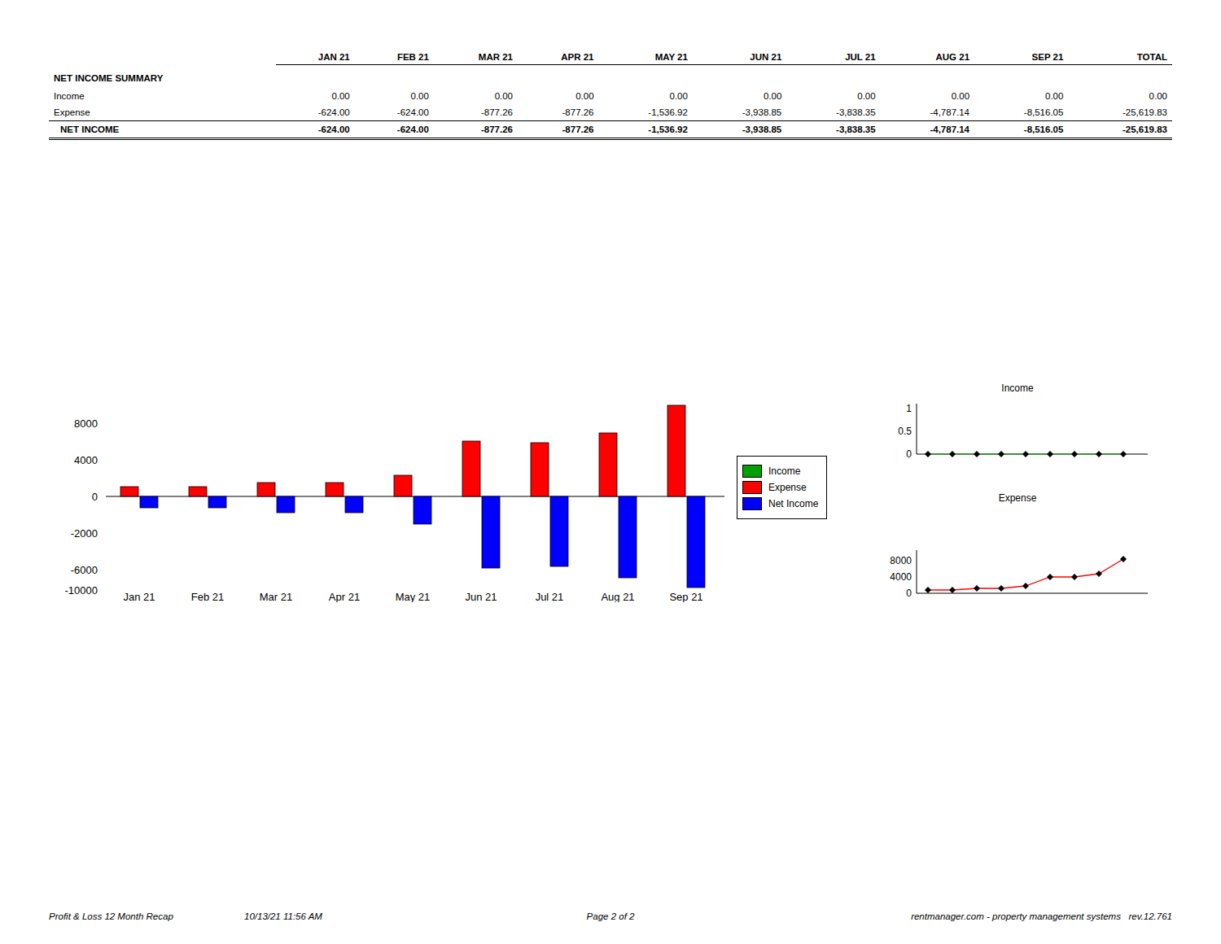| | JAN 21 | FEB 21 | MAR 21 | APR 21 | MAY 21 | JUN 21 | JUL 21 | AUG 21 | SEP 21 | TOTAL |
| --- | --- | --- | --- | --- | --- | --- | --- | --- | --- | --- |
| NET INCOME SUMMARY | |
| Income | 0.00 | 0.00 | 0.00 | 0.00 | 0.00 | 0.00 | 0.00 | 0.00 | 0.00 | 0.00 |
| Expense | -624.00 | -624.00 | -877.26 | -877.26 | -1,536.92 | -3,938.85 | -3,838.35 | -4,787.14 | -8,516.05 | -25,619.83 |
| NET INCOME | -624.00 | -624.00 | -877.26 | -877.26 | -1,536.92 | -3,938.85 | -3,838.35 | -4,787.14 | -8,516.05 | -25,619.83 |
8000 4000 0 -2000 -6000 -10000 Jan 21 Feb 21 Mar 21 Apr 21 May 21 Jun 21 Jul 21 Aug 21 Sep 21
Income
Expense
Net Income
Income
1 0.5 0
Expense
8000 4000 0
Profit & Loss 12 Month Recap 10/13/21 11:56 AM Page 2 of 2 rentmanager.com - property management systems rev.12.761